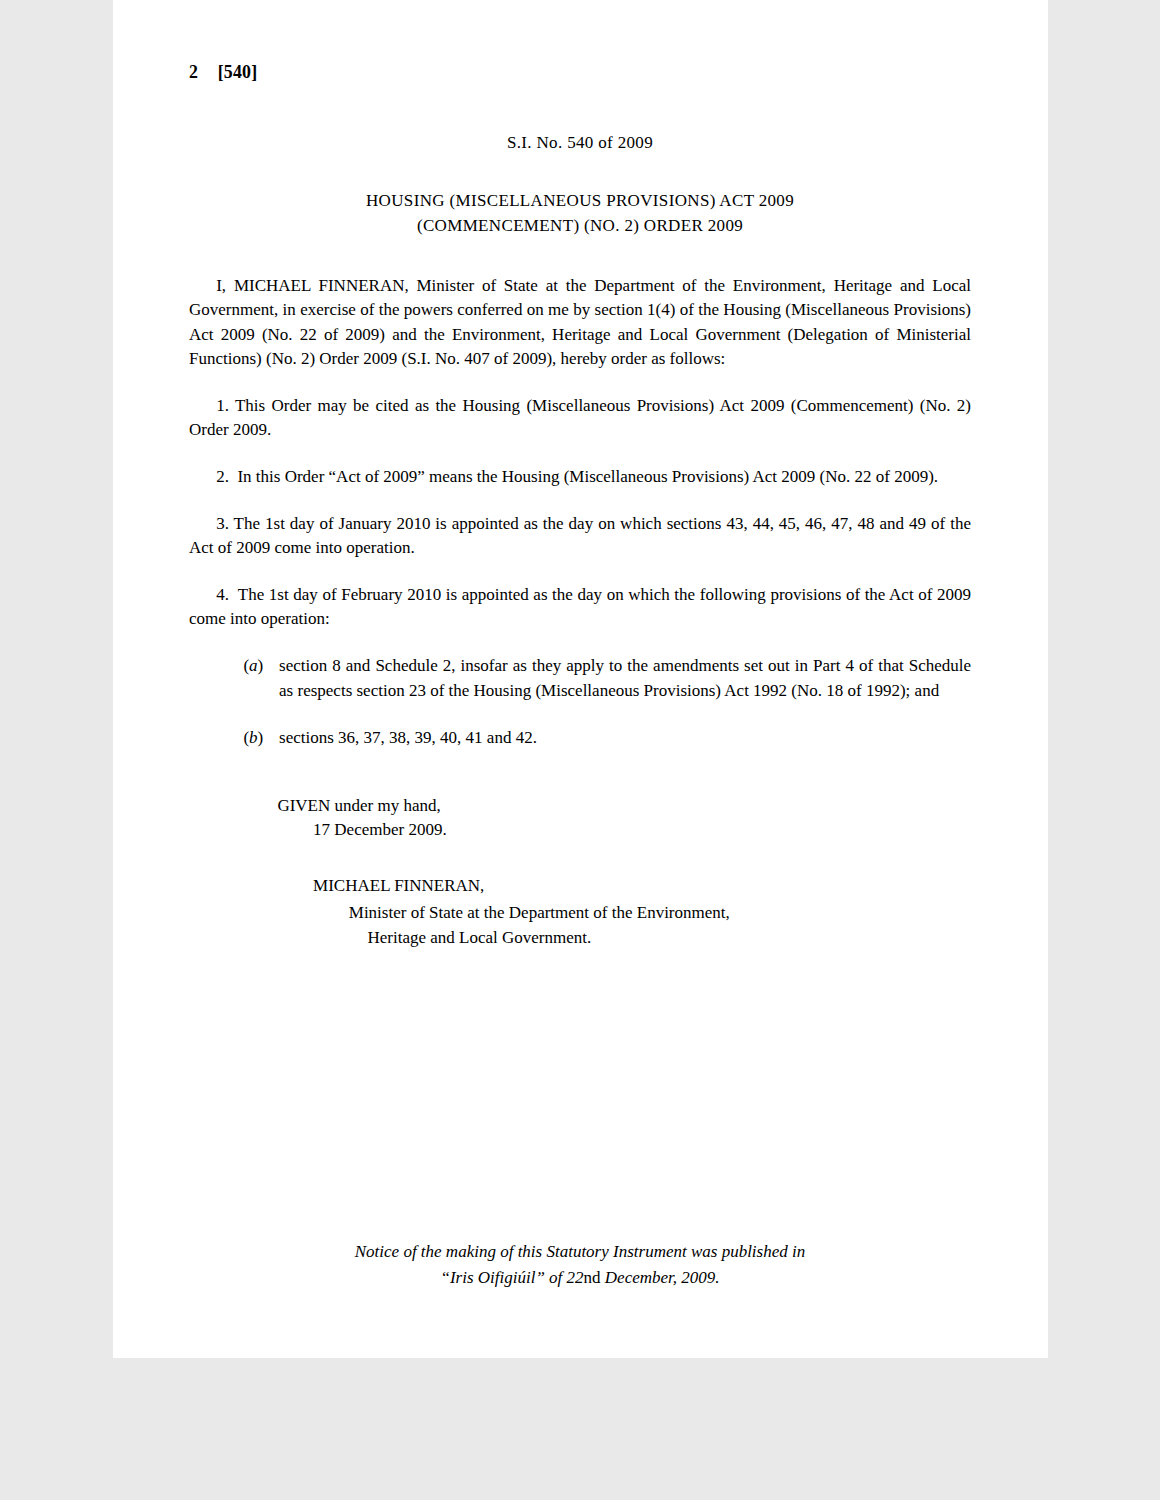2[540]
S.I. No. 540 of 2009
HOUSING (MISCELLANEOUS PROVISIONS) ACT 2009
(COMMENCEMENT) (NO. 2) ORDER 2009
I, MICHAEL FINNERAN, Minister of State at the Department of the Environment, Heritage and Local Government, in exercise of the powers conferred on me by section 1(4) of the Housing (Miscellaneous Provisions) Act 2009 (No. 22 of 2009) and the Environment, Heritage and Local Government (Delegation of Ministerial Functions) (No. 2) Order 2009 (S.I. No. 407 of 2009), hereby order as follows:
1. This Order may be cited as the Housing (Miscellaneous Provisions) Act 2009 (Commencement) (No. 2) Order 2009.
2. In this Order “Act of 2009” means the Housing (Miscellaneous Provisions) Act 2009 (No. 22 of 2009).
3. The 1st day of January 2010 is appointed as the day on which sections 43, 44, 45, 46, 47, 48 and 49 of the Act of 2009 come into operation.
4. The 1st day of February 2010 is appointed as the day on which the following provisions of the Act of 2009 come into operation:
(a) section 8 and Schedule 2, insofar as they apply to the amendments set out in Part 4 of that Schedule as respects section 23 of the Housing (Miscellaneous Provisions) Act 1992 (No. 18 of 1992); and
(b) sections 36, 37, 38, 39, 40, 41 and 42.
GIVEN under my hand,17 December 2009.
MICHAEL FINNERAN,
Minister of State at the Department of the Environment,Heritage and Local Government.
Notice of the making of this Statutory Instrument was published in
“Iris Oifigiúil” of 22nd December, 2009.